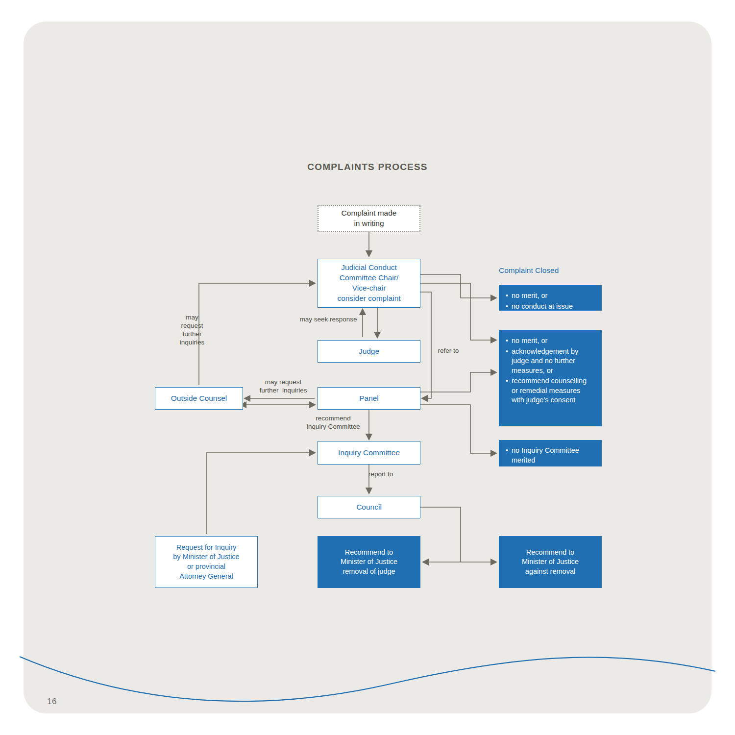COMPLAINTS PROCESS
Complaint made
in writing
Judicial Conduct
Committee Chair/
Vice-chair
consider complaint
Judge
Panel
Outside Counsel
Inquiry Committee
Council
Request for Inquiry
by Minister of Justice
or provincial
Attorney General
Recommend to
Minister of Justice
removal of judge
Recommend to
Minister of Justice
against removal
Complaint Closed
no merit, or
no conduct at issue
no merit, or
acknowledgement by judge and no further measures, or
recommend counselling or remedial measures with judge’s consent
no Inquiry Committee merited
may
request
further
inquiries
may seek response
may request
further inquiries
refer to
recommend
Inquiry Committee
report to
16